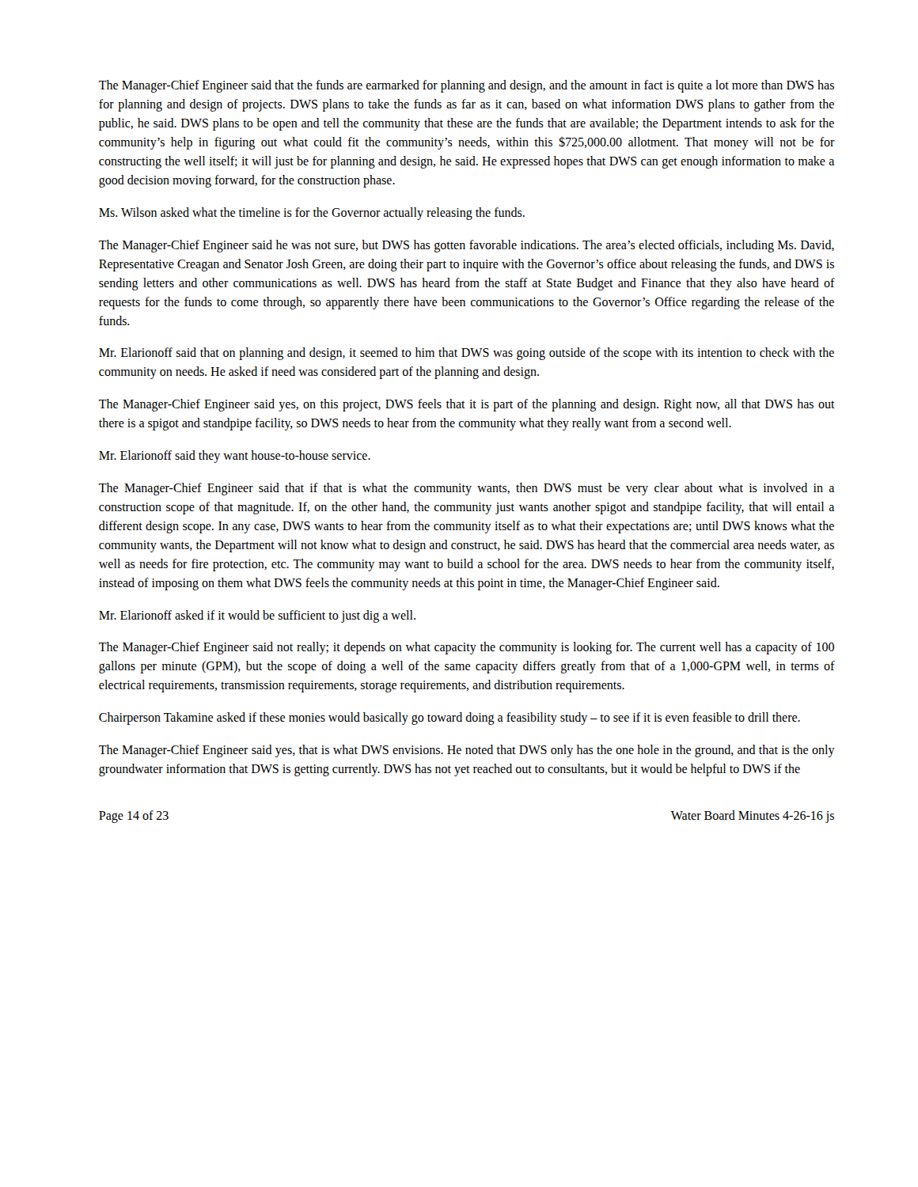The Manager-Chief Engineer said that the funds are earmarked for planning and design, and the amount in fact is quite a lot more than DWS has for planning and design of projects. DWS plans to take the funds as far as it can, based on what information DWS plans to gather from the public, he said. DWS plans to be open and tell the community that these are the funds that are available; the Department intends to ask for the community’s help in figuring out what could fit the community’s needs, within this $725,000.00 allotment. That money will not be for constructing the well itself; it will just be for planning and design, he said. He expressed hopes that DWS can get enough information to make a good decision moving forward, for the construction phase.
Ms. Wilson asked what the timeline is for the Governor actually releasing the funds.
The Manager-Chief Engineer said he was not sure, but DWS has gotten favorable indications. The area’s elected officials, including Ms. David, Representative Creagan and Senator Josh Green, are doing their part to inquire with the Governor’s office about releasing the funds, and DWS is sending letters and other communications as well. DWS has heard from the staff at State Budget and Finance that they also have heard of requests for the funds to come through, so apparently there have been communications to the Governor’s Office regarding the release of the funds.
Mr. Elarionoff said that on planning and design, it seemed to him that DWS was going outside of the scope with its intention to check with the community on needs. He asked if need was considered part of the planning and design.
The Manager-Chief Engineer said yes, on this project, DWS feels that it is part of the planning and design. Right now, all that DWS has out there is a spigot and standpipe facility, so DWS needs to hear from the community what they really want from a second well.
Mr. Elarionoff said they want house-to-house service.
The Manager-Chief Engineer said that if that is what the community wants, then DWS must be very clear about what is involved in a construction scope of that magnitude. If, on the other hand, the community just wants another spigot and standpipe facility, that will entail a different design scope. In any case, DWS wants to hear from the community itself as to what their expectations are; until DWS knows what the community wants, the Department will not know what to design and construct, he said. DWS has heard that the commercial area needs water, as well as needs for fire protection, etc. The community may want to build a school for the area. DWS needs to hear from the community itself, instead of imposing on them what DWS feels the community needs at this point in time, the Manager-Chief Engineer said.
Mr. Elarionoff asked if it would be sufficient to just dig a well.
The Manager-Chief Engineer said not really; it depends on what capacity the community is looking for. The current well has a capacity of 100 gallons per minute (GPM), but the scope of doing a well of the same capacity differs greatly from that of a 1,000-GPM well, in terms of electrical requirements, transmission requirements, storage requirements, and distribution requirements.
Chairperson Takamine asked if these monies would basically go toward doing a feasibility study – to see if it is even feasible to drill there.
The Manager-Chief Engineer said yes, that is what DWS envisions. He noted that DWS only has the one hole in the ground, and that is the only groundwater information that DWS is getting currently. DWS has not yet reached out to consultants, but it would be helpful to DWS if the
Page 14 of 23 Water Board Minutes 4-26-16 js